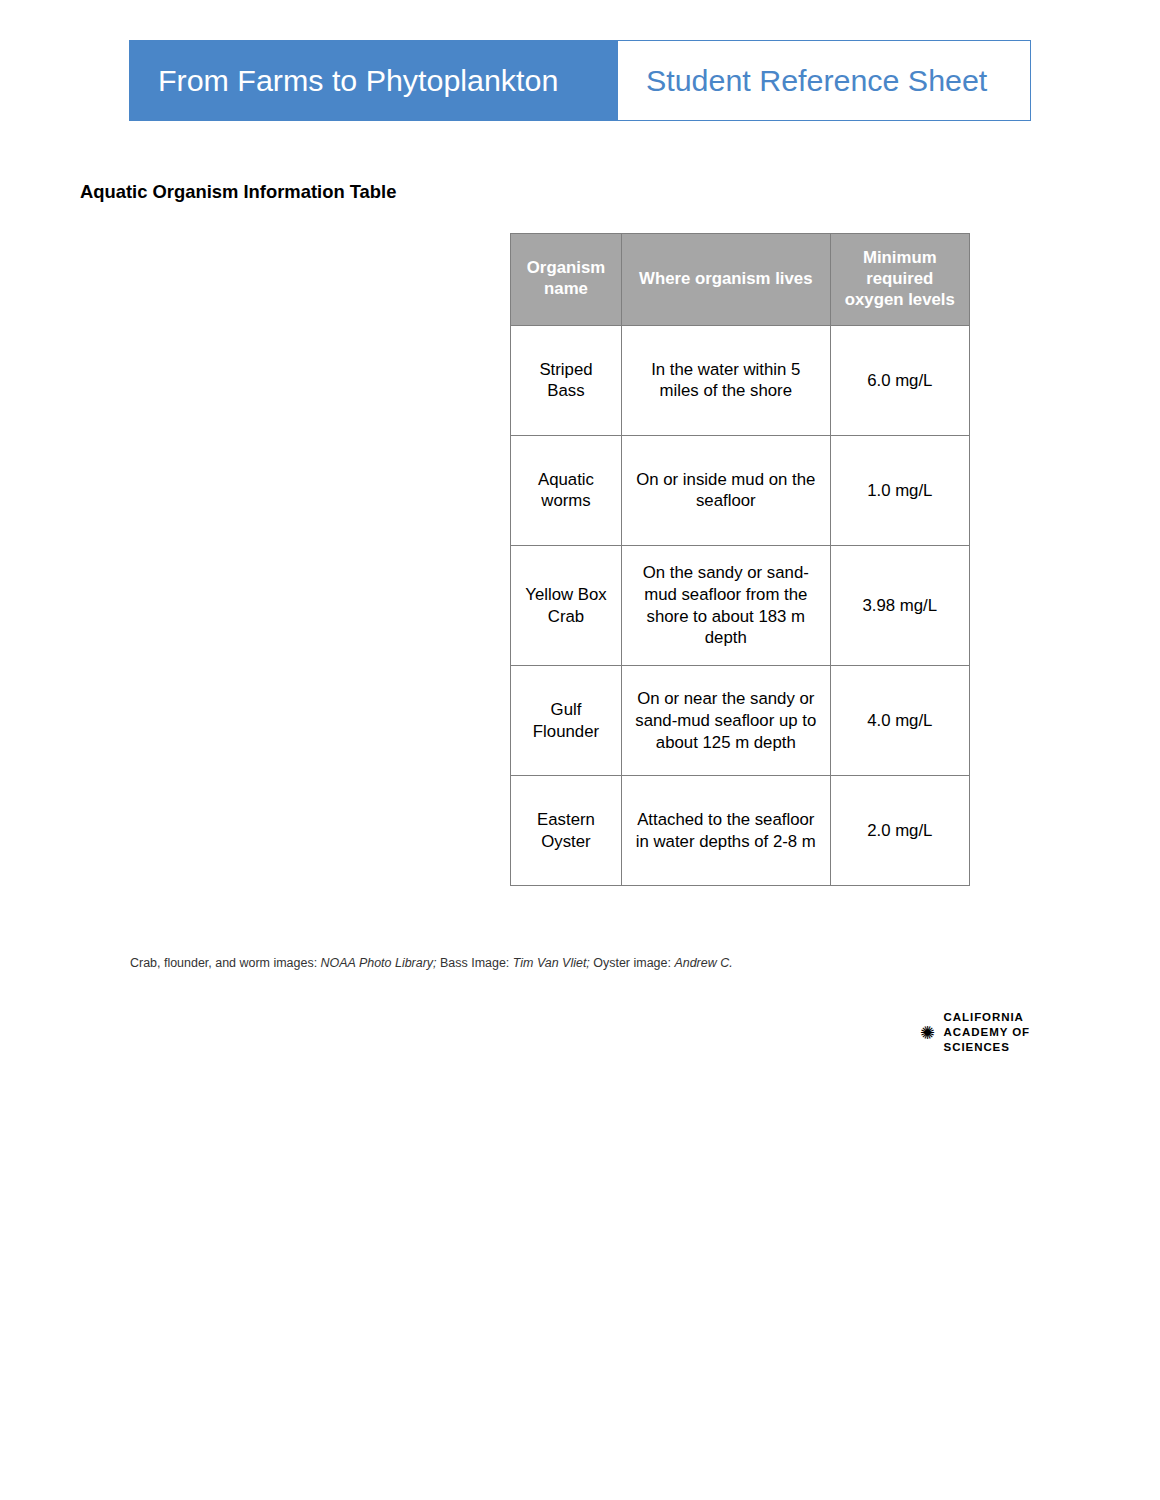From Farms to Phytoplankton
Student Reference Sheet
Aquatic Organism Information Table
| | Organism name | Where organism lives | Minimum required oxygen levels |
| --- | --- | --- | --- |
| | Striped Bass | In the water within 5 miles of the shore | 6.0 mg/L |
| | Aquatic worms | On or inside mud on the seafloor | 1.0 mg/L |
| | Yellow Box Crab | On the sandy or sand-mud seafloor from the shore to about 183 m depth | 3.98 mg/L |
| | Gulf Flounder | On or near the sandy or sand-mud seafloor up to about 125 m depth | 4.0 mg/L |
| | Eastern Oyster | Attached to the seafloor in water depths of 2-8 m | 2.0 mg/L |
Crab, flounder, and worm images: NOAA Photo Library; Bass Image: Tim Van Vliet; Oyster image: Andrew C.
✺CALIFORNIA
ACADEMY OF
SCIENCES